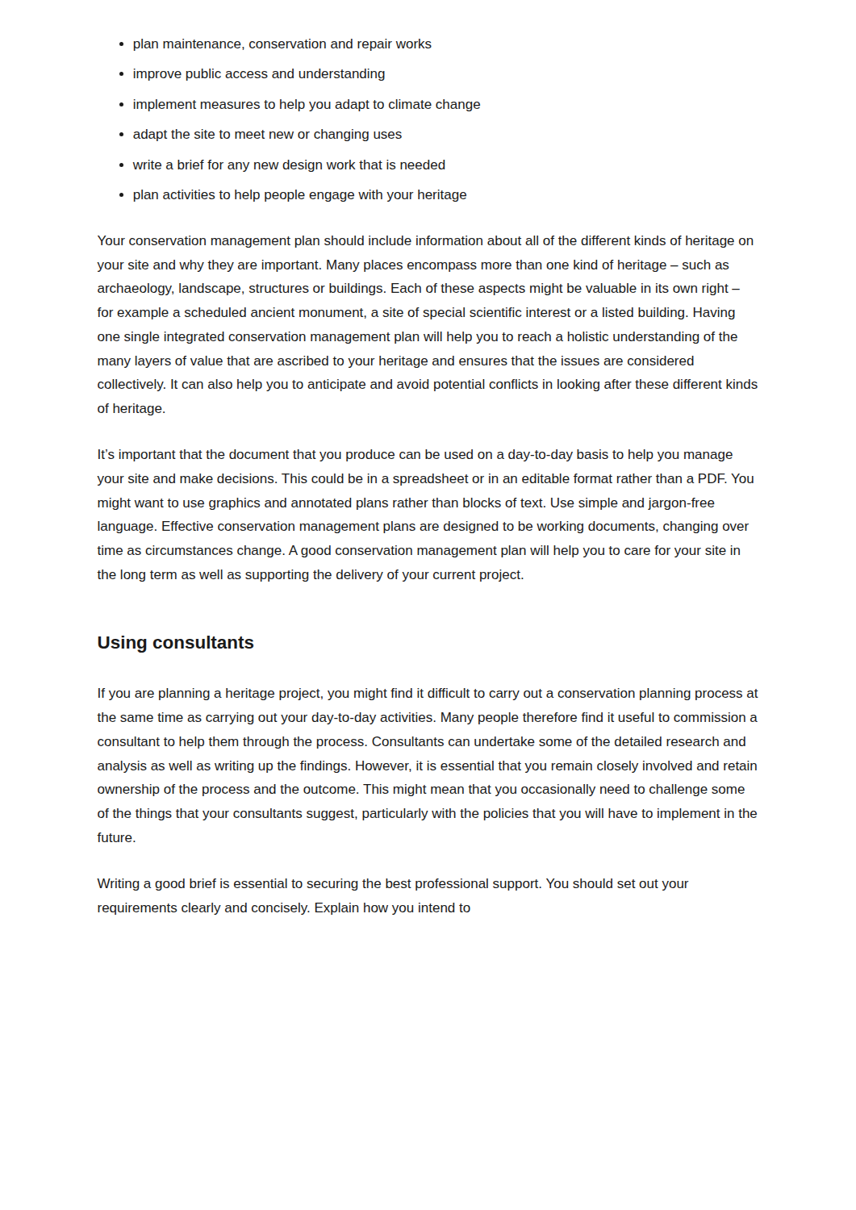plan maintenance, conservation and repair works
improve public access and understanding
implement measures to help you adapt to climate change
adapt the site to meet new or changing uses
write a brief for any new design work that is needed
plan activities to help people engage with your heritage
Your conservation management plan should include information about all of the different kinds of heritage on your site and why they are important. Many places encompass more than one kind of heritage – such as archaeology, landscape, structures or buildings. Each of these aspects might be valuable in its own right – for example a scheduled ancient monument, a site of special scientific interest or a listed building. Having one single integrated conservation management plan will help you to reach a holistic understanding of the many layers of value that are ascribed to your heritage and ensures that the issues are considered collectively. It can also help you to anticipate and avoid potential conflicts in looking after these different kinds of heritage.
It’s important that the document that you produce can be used on a day-to-day basis to help you manage your site and make decisions. This could be in a spreadsheet or in an editable format rather than a PDF. You might want to use graphics and annotated plans rather than blocks of text. Use simple and jargon-free language. Effective conservation management plans are designed to be working documents, changing over time as circumstances change. A good conservation management plan will help you to care for your site in the long term as well as supporting the delivery of your current project.
Using consultants
If you are planning a heritage project, you might find it difficult to carry out a conservation planning process at the same time as carrying out your day-to-day activities. Many people therefore find it useful to commission a consultant to help them through the process. Consultants can undertake some of the detailed research and analysis as well as writing up the findings. However, it is essential that you remain closely involved and retain ownership of the process and the outcome. This might mean that you occasionally need to challenge some of the things that your consultants suggest, particularly with the policies that you will have to implement in the future.
Writing a good brief is essential to securing the best professional support. You should set out your requirements clearly and concisely. Explain how you intend to